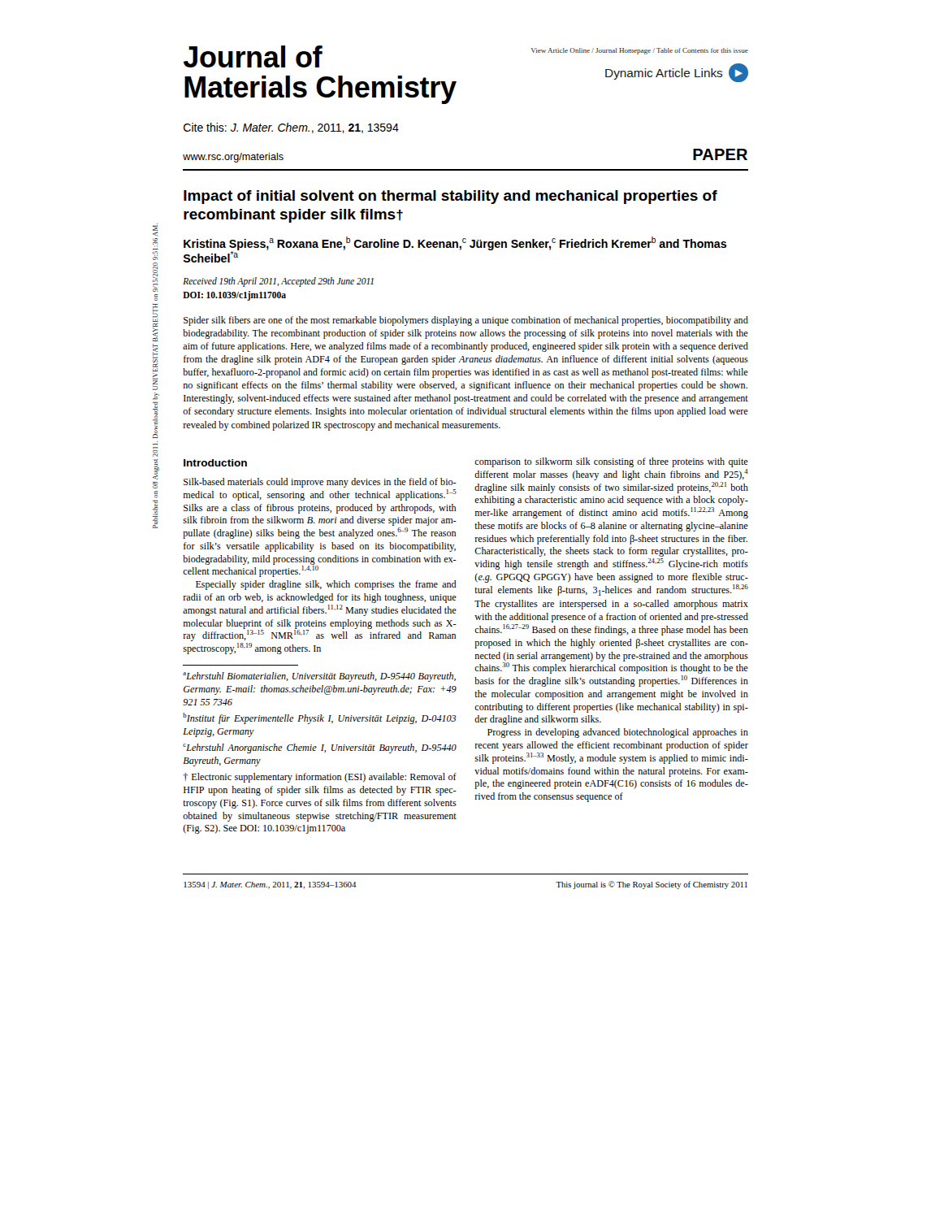Published on 08 August 2011. Downloaded by UNIVERSITAT BAYREUTH on 9/15/2020 9:51:36 AM.
Journal ofMaterials Chemistry
View Article Online / Journal Homepage / Table of Contents for this issue
Dynamic Article Links▶
Cite this: J. Mater. Chem., 2011, 21, 13594
www.rsc.org/materials
PAPER
Impact of initial solvent on thermal stability and mechanical properties of recombinant spider silk films†
Kristina Spiess,a Roxana Ene,b Caroline D. Keenan,c Jürgen Senker,c Friedrich Kremerb and Thomas Scheibel*a
Received 19th April 2011, Accepted 29th June 2011
DOI: 10.1039/c1jm11700a
Spider silk fibers are one of the most remarkable biopolymers displaying a unique combination of mechanical properties, biocompatibility and biodegradability. The recombinant production of spider silk proteins now allows the processing of silk proteins into novel materials with the aim of future applications. Here, we analyzed films made of a recombinantly produced, engineered spider silk protein with a sequence derived from the dragline silk protein ADF4 of the European garden spider Araneus diadematus. An influence of different initial solvents (aqueous buffer, hexafluoro-2-propanol and formic acid) on certain film properties was identified in as cast as well as methanol post-treated films: while no significant effects on the films’ thermal stability were observed, a significant influence on their mechanical properties could be shown. Interestingly, solvent-induced effects were sustained after methanol post-treatment and could be correlated with the presence and arrangement of secondary structure elements. Insights into molecular orientation of individual structural elements within the films upon applied load were revealed by combined polarized IR spectroscopy and mechanical measurements.
Introduction
Silk-based materials could improve many devices in the field of biomedical to optical, sensoring and other technical applications.1–5 Silks are a class of fibrous proteins, produced by arthropods, with silk fibroin from the silkworm B. mori and diverse spider major ampullate (dragline) silks being the best analyzed ones.6–9 The reason for silk’s versatile applicability is based on its biocompatibility, biodegradability, mild processing conditions in combination with excellent mechanical properties.1,4,10
Especially spider dragline silk, which comprises the frame and radii of an orb web, is acknowledged for its high toughness, unique amongst natural and artificial fibers.11,12 Many studies elucidated the molecular blueprint of silk proteins employing methods such as X-ray diffraction,13–15 NMR16,17 as well as infrared and Raman spectroscopy,18,19 among others. In
aLehrstuhl Biomaterialien, Universität Bayreuth, D-95440 Bayreuth, Germany. E-mail: thomas.scheibel@bm.uni-bayreuth.de; Fax: +49 921 55 7346
bInstitut für Experimentelle Physik I, Universität Leipzig, D-04103 Leipzig, Germany
cLehrstuhl Anorganische Chemie I, Universität Bayreuth, D-95440 Bayreuth, Germany
† Electronic supplementary information (ESI) available: Removal of HFIP upon heating of spider silk films as detected by FTIR spectroscopy (Fig. S1). Force curves of silk films from different solvents obtained by simultaneous stepwise stretching/FTIR measurement (Fig. S2). See DOI: 10.1039/c1jm11700a
comparison to silkworm silk consisting of three proteins with quite different molar masses (heavy and light chain fibroins and P25),4 dragline silk mainly consists of two similar-sized proteins,20,21 both exhibiting a characteristic amino acid sequence with a block copolymer-like arrangement of distinct amino acid motifs.11,22,23 Among these motifs are blocks of 6–8 alanine or alternating glycine–alanine residues which preferentially fold into β-sheet structures in the fiber. Characteristically, the sheets stack to form regular crystallites, providing high tensile strength and stiffness.24,25 Glycine-rich motifs (e.g. GPGQQ GPGGY) have been assigned to more flexible structural elements like β-turns, 31-helices and random structures.18,26 The crystallites are interspersed in a so-called amorphous matrix with the additional presence of a fraction of oriented and pre-stressed chains.16,27–29 Based on these findings, a three phase model has been proposed in which the highly oriented β-sheet crystallites are connected (in serial arrangement) by the pre-strained and the amorphous chains.30 This complex hierarchical composition is thought to be the basis for the dragline silk’s outstanding properties.10 Differences in the molecular composition and arrangement might be involved in contributing to different properties (like mechanical stability) in spider dragline and silkworm silks.
Progress in developing advanced biotechnological approaches in recent years allowed the efficient recombinant production of spider silk proteins.31–33 Mostly, a module system is applied to mimic individual motifs/domains found within the natural proteins. For example, the engineered protein eADF4(C16) consists of 16 modules derived from the consensus sequence of
13594 | J. Mater. Chem., 2011, 21, 13594–13604
This journal is © The Royal Society of Chemistry 2011